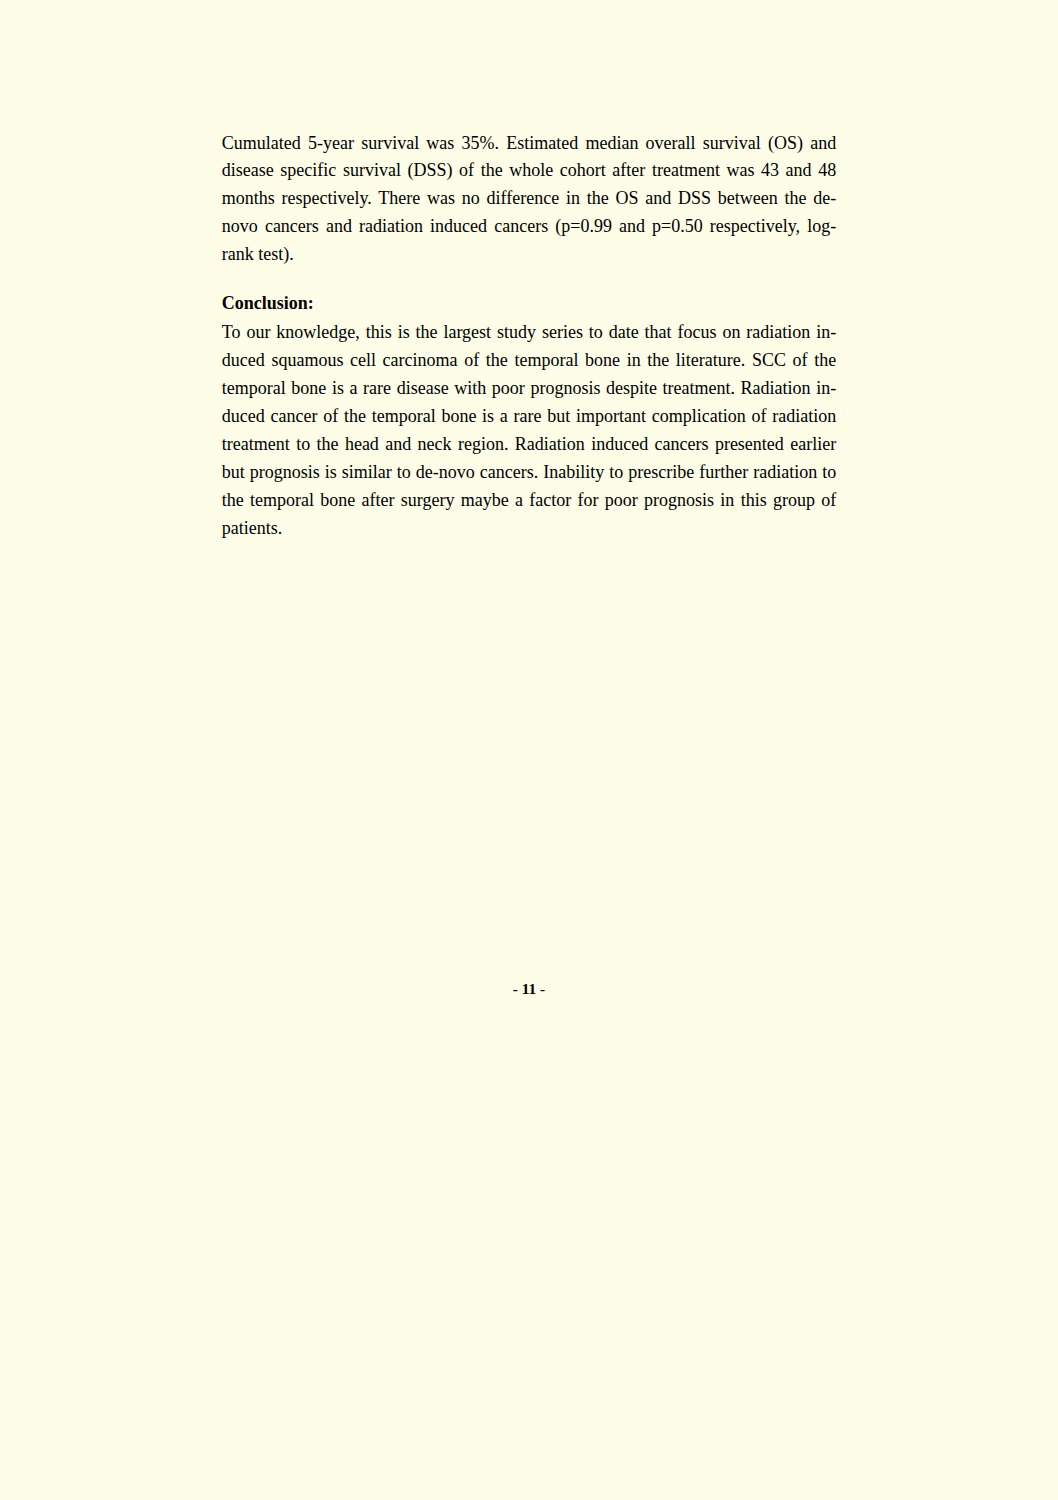Cumulated 5-year survival was 35%. Estimated median overall survival (OS) and disease specific survival (DSS) of the whole cohort after treatment was 43 and 48 months respectively. There was no difference in the OS and DSS between the de-novo cancers and radiation induced cancers (p=0.99 and p=0.50 respectively, log-rank test).
Conclusion:
To our knowledge, this is the largest study series to date that focus on radiation induced squamous cell carcinoma of the temporal bone in the literature. SCC of the temporal bone is a rare disease with poor prognosis despite treatment. Radiation induced cancer of the temporal bone is a rare but important complication of radiation treatment to the head and neck region. Radiation induced cancers presented earlier but prognosis is similar to de-novo cancers. Inability to prescribe further radiation to the temporal bone after surgery maybe a factor for poor prognosis in this group of patients.
- 11 -